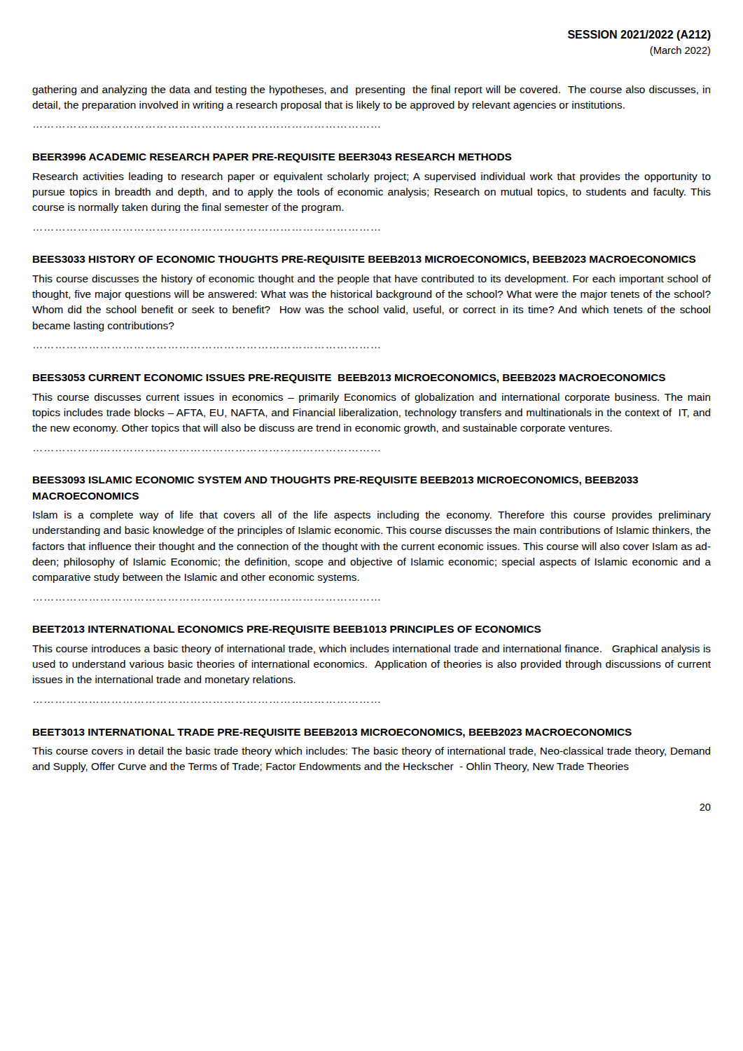SESSION 2021/2022 (A212) (March 2022)
gathering and analyzing the data and testing the hypotheses, and presenting the final report will be covered. The course also discusses, in detail, the preparation involved in writing a research proposal that is likely to be approved by relevant agencies or institutions.
…………………………………………………………………………………
BEER3996 Academic Research Paper Pre-requisite BEER3043 Research Methods
Research activities leading to research paper or equivalent scholarly project; A supervised individual work that provides the opportunity to pursue topics in breadth and depth, and to apply the tools of economic analysis; Research on mutual topics, to students and faculty. This course is normally taken during the final semester of the program.
…………………………………………………………………………………
BEES3033 History of Economic Thoughts Pre-requisite BEEB2013 Microeconomics, BEEB2023 Macroeconomics
This course discusses the history of economic thought and the people that have contributed to its development. For each important school of thought, five major questions will be answered: What was the historical background of the school? What were the major tenets of the school? Whom did the school benefit or seek to benefit? How was the school valid, useful, or correct in its time? And which tenets of the school became lasting contributions?
…………………………………………………………………………………
BEES3053 Current Economic Issues Pre-requisite BEEB2013 Microeconomics, BEEB2023 Macroeconomics
This course discusses current issues in economics – primarily Economics of globalization and international corporate business. The main topics includes trade blocks – AFTA, EU, NAFTA, and Financial liberalization, technology transfers and multinationals in the context of IT, and the new economy. Other topics that will also be discuss are trend in economic growth, and sustainable corporate ventures.
…………………………………………………………………………………
BEES3093 Islamic Economic System and Thoughts Pre-requisite BEEB2013 Microeconomics, BEEB2033 Macroeconomics
Islam is a complete way of life that covers all of the life aspects including the economy. Therefore this course provides preliminary understanding and basic knowledge of the principles of Islamic economic. This course discusses the main contributions of Islamic thinkers, the factors that influence their thought and the connection of the thought with the current economic issues. This course will also cover Islam as ad-deen; philosophy of Islamic Economic; the definition, scope and objective of Islamic economic; special aspects of Islamic economic and a comparative study between the Islamic and other economic systems.
…………………………………………………………………………………
BEET2013 International Economics Pre-requisite BEEB1013 Principles of Economics
This course introduces a basic theory of international trade, which includes international trade and international finance. Graphical analysis is used to understand various basic theories of international economics. Application of theories is also provided through discussions of current issues in the international trade and monetary relations.
…………………………………………………………………………………
BEET3013 International Trade Pre-requisite BEEB2013 Microeconomics, BEEB2023 Macroeconomics
This course covers in detail the basic trade theory which includes: The basic theory of international trade, Neo-classical trade theory, Demand and Supply, Offer Curve and the Terms of Trade; Factor Endowments and the Heckscher - Ohlin Theory, New Trade Theories
20